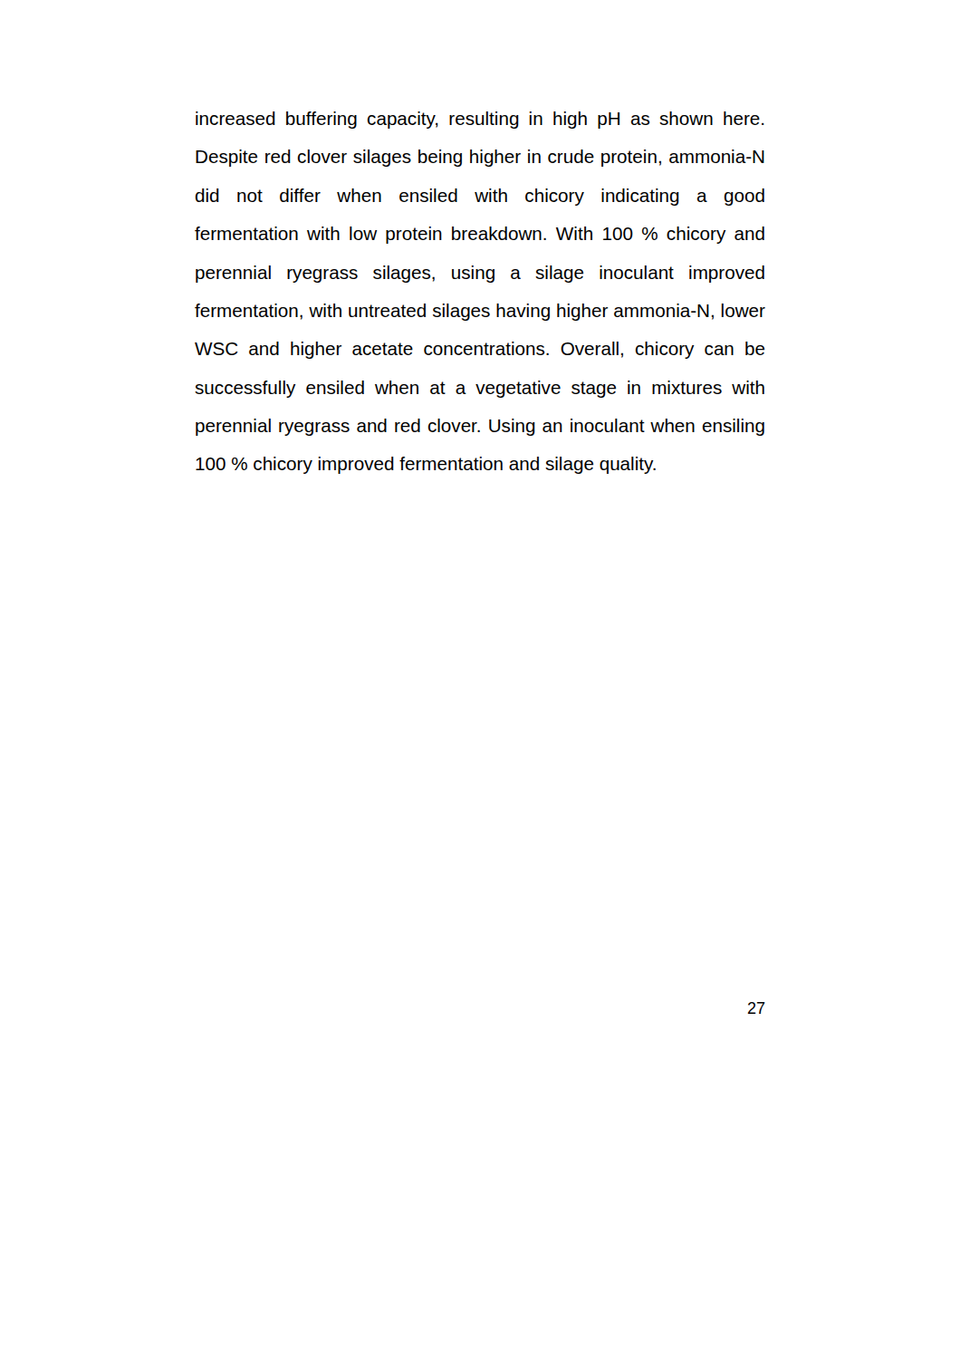increased buffering capacity, resulting in high pH as shown here. Despite red clover silages being higher in crude protein, ammonia-N did not differ when ensiled with chicory indicating a good fermentation with low protein breakdown. With 100 % chicory and perennial ryegrass silages, using a silage inoculant improved fermentation, with untreated silages having higher ammonia-N, lower WSC and higher acetate concentrations. Overall, chicory can be successfully ensiled when at a vegetative stage in mixtures with perennial ryegrass and red clover. Using an inoculant when ensiling 100 % chicory improved fermentation and silage quality.
27